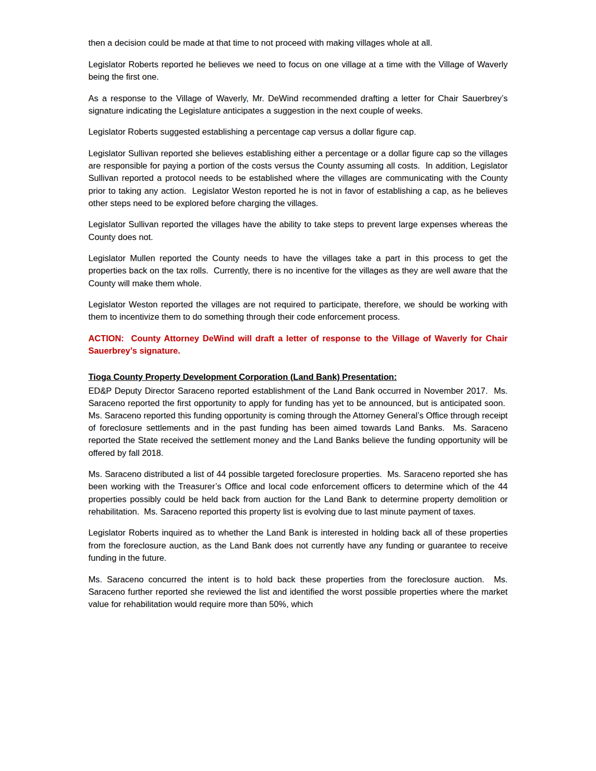then a decision could be made at that time to not proceed with making villages whole at all.
Legislator Roberts reported he believes we need to focus on one village at a time with the Village of Waverly being the first one.
As a response to the Village of Waverly, Mr. DeWind recommended drafting a letter for Chair Sauerbrey’s signature indicating the Legislature anticipates a suggestion in the next couple of weeks.
Legislator Roberts suggested establishing a percentage cap versus a dollar figure cap.
Legislator Sullivan reported she believes establishing either a percentage or a dollar figure cap so the villages are responsible for paying a portion of the costs versus the County assuming all costs. In addition, Legislator Sullivan reported a protocol needs to be established where the villages are communicating with the County prior to taking any action. Legislator Weston reported he is not in favor of establishing a cap, as he believes other steps need to be explored before charging the villages.
Legislator Sullivan reported the villages have the ability to take steps to prevent large expenses whereas the County does not.
Legislator Mullen reported the County needs to have the villages take a part in this process to get the properties back on the tax rolls. Currently, there is no incentive for the villages as they are well aware that the County will make them whole.
Legislator Weston reported the villages are not required to participate, therefore, we should be working with them to incentivize them to do something through their code enforcement process.
ACTION: County Attorney DeWind will draft a letter of response to the Village of Waverly for Chair Sauerbrey’s signature.
Tioga County Property Development Corporation (Land Bank) Presentation:
ED&P Deputy Director Saraceno reported establishment of the Land Bank occurred in November 2017. Ms. Saraceno reported the first opportunity to apply for funding has yet to be announced, but is anticipated soon. Ms. Saraceno reported this funding opportunity is coming through the Attorney General’s Office through receipt of foreclosure settlements and in the past funding has been aimed towards Land Banks. Ms. Saraceno reported the State received the settlement money and the Land Banks believe the funding opportunity will be offered by fall 2018.
Ms. Saraceno distributed a list of 44 possible targeted foreclosure properties. Ms. Saraceno reported she has been working with the Treasurer’s Office and local code enforcement officers to determine which of the 44 properties possibly could be held back from auction for the Land Bank to determine property demolition or rehabilitation. Ms. Saraceno reported this property list is evolving due to last minute payment of taxes.
Legislator Roberts inquired as to whether the Land Bank is interested in holding back all of these properties from the foreclosure auction, as the Land Bank does not currently have any funding or guarantee to receive funding in the future.
Ms. Saraceno concurred the intent is to hold back these properties from the foreclosure auction. Ms. Saraceno further reported she reviewed the list and identified the worst possible properties where the market value for rehabilitation would require more than 50%, which